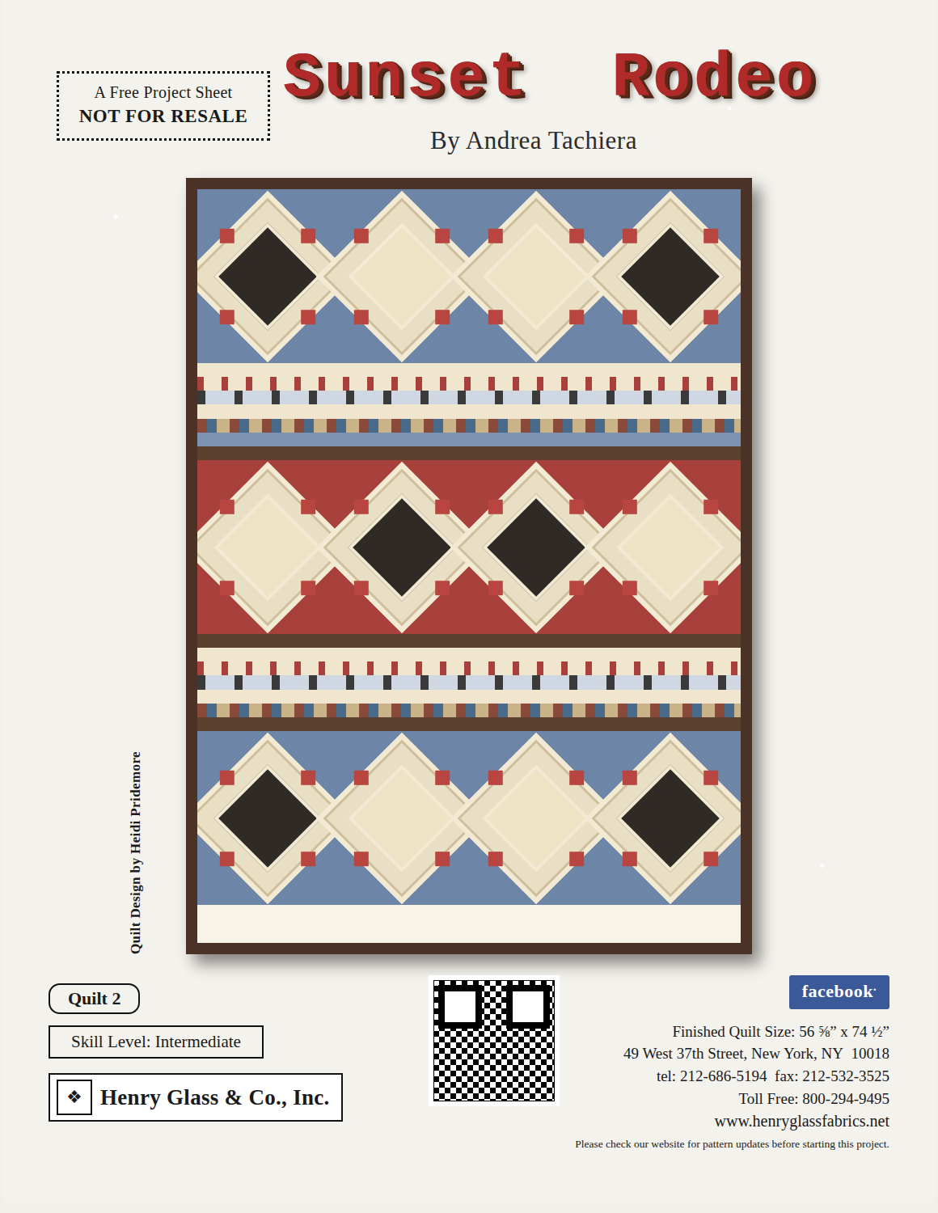A Free Project Sheet
NOT FOR RESALE
Sunset Rodeo
By Andrea Tachiera
Quilt Design by Heidi Pridemore
Quilt 2
Skill Level: Intermediate
❖ Henry Glass & Co., Inc.
facebook.
Finished Quilt Size: 56 ⅝” x 74 ½”
49 West 37th Street, New York, NY 10018
tel: 212-686-5194 fax: 212-532-3525
Toll Free: 800-294-9495
www.henryglassfabrics.net
Please check our website for pattern updates before starting this project.